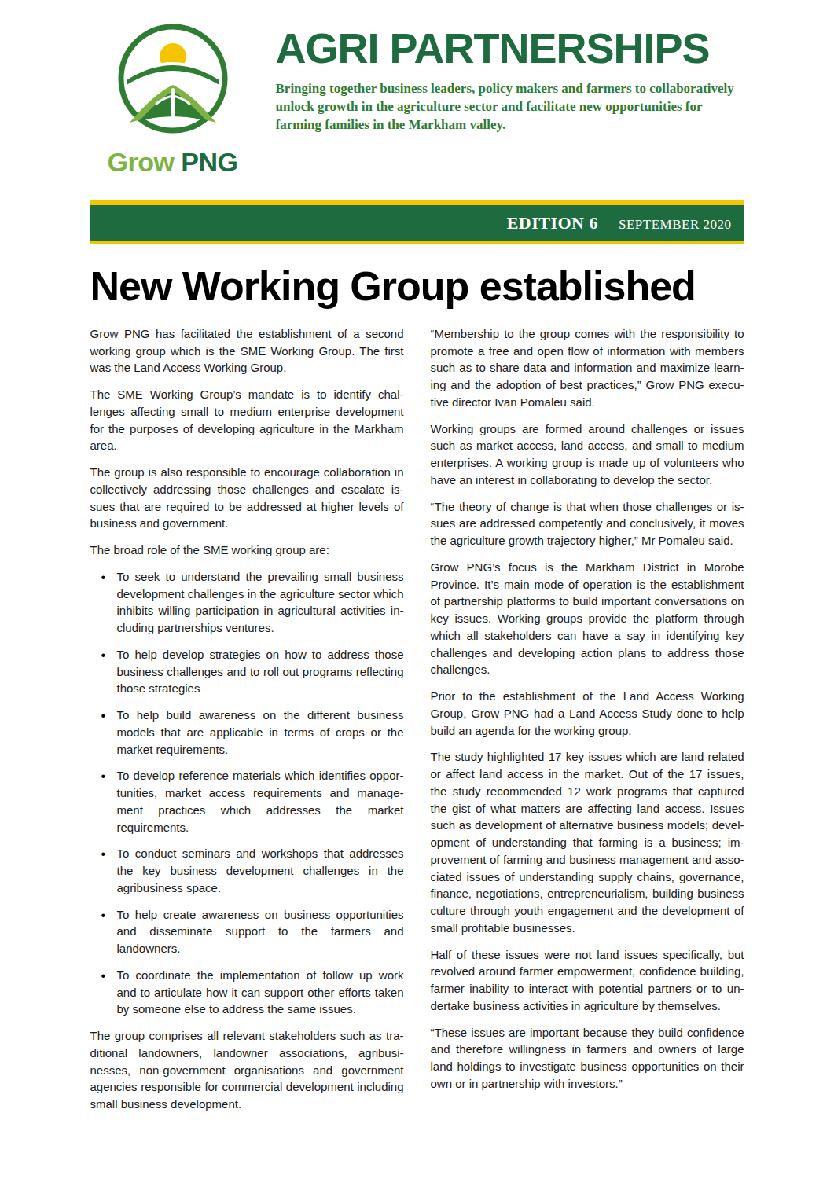Grow PNG
AGRI PARTNERSHIPS
Bringing together business leaders, policy makers and farmers to collaboratively unlock growth in the agriculture sector and facilitate new opportunities for farming families in the Markham valley.
EDITION 6 SEPTEMBER 2020
New Working Group established
Grow PNG has facilitated the establishment of a second working group which is the SME Working Group. The first was the Land Access Working Group.
The SME Working Group’s mandate is to identify challenges affecting small to medium enterprise development for the purposes of developing agriculture in the Markham area.
The group is also responsible to encourage collaboration in collectively addressing those challenges and escalate issues that are required to be addressed at higher levels of business and government.
The broad role of the SME working group are:
To seek to understand the prevailing small business development challenges in the agriculture sector which inhibits willing participation in agricultural activities including partnerships ventures.
To help develop strategies on how to address those business challenges and to roll out programs reflecting those strategies
To help build awareness on the different business models that are applicable in terms of crops or the market requirements.
To develop reference materials which identifies opportunities, market access requirements and management practices which addresses the market requirements.
To conduct seminars and workshops that addresses the key business development challenges in the agribusiness space.
To help create awareness on business opportunities and disseminate support to the farmers and landowners.
To coordinate the implementation of follow up work and to articulate how it can support other efforts taken by someone else to address the same issues.
The group comprises all relevant stakeholders such as traditional landowners, landowner associations, agribusinesses, non-government organisations and government agencies responsible for commercial development including small business development.
“Membership to the group comes with the responsibility to promote a free and open flow of information with members such as to share data and information and maximize learning and the adoption of best practices,” Grow PNG executive director Ivan Pomaleu said.
Working groups are formed around challenges or issues such as market access, land access, and small to medium enterprises. A working group is made up of volunteers who have an interest in collaborating to develop the sector.
“The theory of change is that when those challenges or issues are addressed competently and conclusively, it moves the agriculture growth trajectory higher,” Mr Pomaleu said.
Grow PNG’s focus is the Markham District in Morobe Province. It’s main mode of operation is the establishment of partnership platforms to build important conversations on key issues. Working groups provide the platform through which all stakeholders can have a say in identifying key challenges and developing action plans to address those challenges.
Prior to the establishment of the Land Access Working Group, Grow PNG had a Land Access Study done to help build an agenda for the working group.
The study highlighted 17 key issues which are land related or affect land access in the market. Out of the 17 issues, the study recommended 12 work programs that captured the gist of what matters are affecting land access. Issues such as development of alternative business models; development of understanding that farming is a business; improvement of farming and business management and associated issues of understanding supply chains, governance, finance, negotiations, entrepreneurialism, building business culture through youth engagement and the development of small profitable businesses.
Half of these issues were not land issues specifically, but revolved around farmer empowerment, confidence building, farmer inability to interact with potential partners or to undertake business activities in agriculture by themselves.
“These issues are important because they build confidence and therefore willingness in farmers and owners of large land holdings to investigate business opportunities on their own or in partnership with investors.”